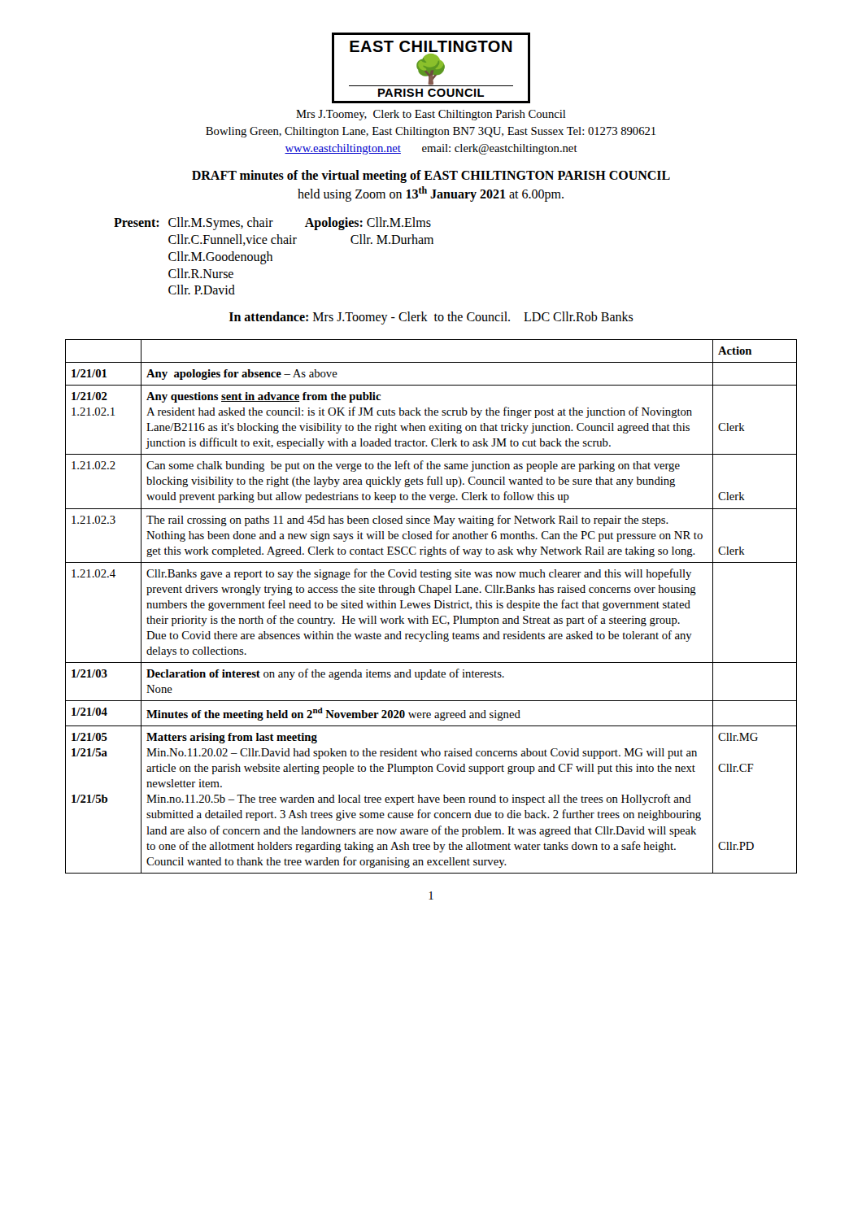EAST CHILTINGTON
🌳
PARISH COUNCIL
Mrs J.Toomey, Clerk to East Chiltington Parish Council
Bowling Green, Chiltington Lane, East Chiltington BN7 3QU, East Sussex Tel: 01273 890621
www.eastchiltington.net email: clerk@eastchiltington.net
DRAFT minutes of the virtual meeting of EAST CHILTINGTON PARISH COUNCIL
held using Zoom on 13th January 2021 at 6.00pm.
| Present: | Cllr.M.Symes, chair | Apologies: Cllr.M.Elms |
| | Cllr.C.Funnell,vice chair | Cllr. M.Durham |
| | Cllr.M.Goodenough | |
| | Cllr.R.Nurse | |
| | Cllr. P.David | |
In attendance: Mrs J.Toomey - Clerk to the Council. LDC Cllr.Rob Banks
| | | Action |
| 1/21/01 | Any apologies for absence – As above | |
| 1/21/02 1.21.02.1 | Any questions sent in advance from the public A resident had asked the council: is it OK if JM cuts back the scrub by the finger post at the junction of Novington Lane/B2116 as it's blocking the visibility to the right when exiting on that tricky junction. Council agreed that this junction is difficult to exit, especially with a loaded tractor. Clerk to ask JM to cut back the scrub. | Clerk |
| 1.21.02.2 | Can some chalk bunding be put on the verge to the left of the same junction as people are parking on that verge blocking visibility to the right (the layby area quickly gets full up). Council wanted to be sure that any bunding would prevent parking but allow pedestrians to keep to the verge. Clerk to follow this up | Clerk |
| 1.21.02.3 | The rail crossing on paths 11 and 45d has been closed since May waiting for Network Rail to repair the steps. Nothing has been done and a new sign says it will be closed for another 6 months. Can the PC put pressure on NR to get this work completed. Agreed. Clerk to contact ESCC rights of way to ask why Network Rail are taking so long. | Clerk |
| 1.21.02.4 | Cllr.Banks gave a report to say the signage for the Covid testing site was now much clearer and this will hopefully prevent drivers wrongly trying to access the site through Chapel Lane. Cllr.Banks has raised concerns over housing numbers the government feel need to be sited within Lewes District, this is despite the fact that government stated their priority is the north of the country. He will work with EC, Plumpton and Streat as part of a steering group. Due to Covid there are absences within the waste and recycling teams and residents are asked to be tolerant of any delays to collections. | |
| 1/21/03 | Declaration of interest on any of the agenda items and update of interests. None | |
| 1/21/04 | Minutes of the meeting held on 2 nd November 2020 were agreed and signed | |
| 1/21/05 1/21/5a 1/21/5b | Matters arising from last meeting Min.No.11.20.02 – Cllr.David had spoken to the resident who raised concerns about Covid support. MG will put an article on the parish website alerting people to the Plumpton Covid support group and CF will put this into the next newsletter item. Min.no.11.20.5b – The tree warden and local tree expert have been round to inspect all the trees on Hollycroft and submitted a detailed report. 3 Ash trees give some cause for concern due to die back. 2 further trees on neighbouring land are also of concern and the landowners are now aware of the problem. It was agreed that Cllr.David will speak to one of the allotment holders regarding taking an Ash tree by the allotment water tanks down to a safe height. Council wanted to thank the tree warden for organising an excellent survey. | Cllr.MG Cllr.CF Cllr.PD |
1